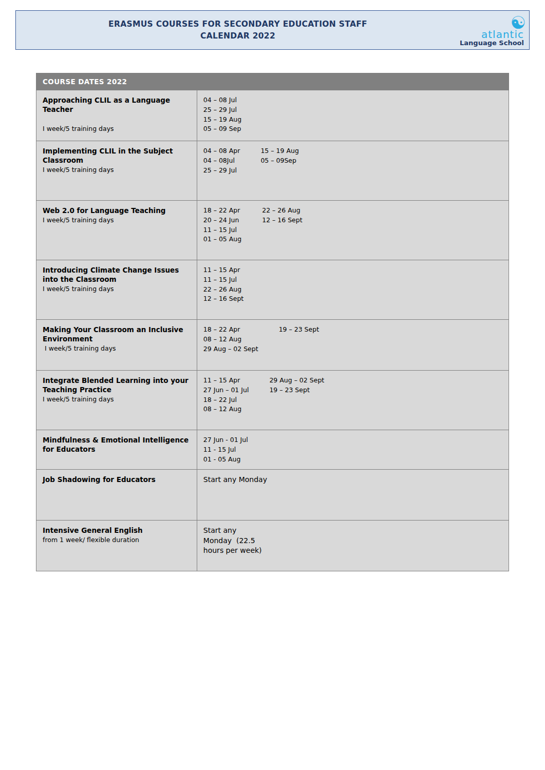ERASMUS COURSES FOR SECONDARY EDUCATION STAFF
CALENDAR 2022
☯ atlantic Language School
| COURSE DATES 2022 |
| --- |
| Approaching CLIL as a Language Teacher I week/5 training days | 04 – 08 Jul 25 – 29 Jul 15 – 19 Aug 05 – 09 Sep |
| Implementing CLIL in the Subject Classroom I week/5 training days | 04 – 08 Apr 04 – 08Jul 25 – 29 Jul 15 – 19 Aug 05 – 09Sep |
| Web 2.0 for Language Teaching I week/5 training days | 18 – 22 Apr 20 – 24 Jun 11 – 15 Jul 01 – 05 Aug 22 – 26 Aug 12 – 16 Sept |
| Introducing Climate Change Issues into the Classroom I week/5 training days | 11 – 15 Apr 11 – 15 Jul 22 – 26 Aug 12 – 16 Sept |
| Making Your Classroom an Inclusive Environment I week/5 training days | 18 – 22 Apr 08 – 12 Aug 29 Aug – 02 Sept 19 – 23 Sept |
| Integrate Blended Learning into your Teaching Practice I week/5 training days | 11 – 15 Apr 27 Jun – 01 Jul 18 – 22 Jul 08 – 12 Aug 29 Aug – 02 Sept 19 – 23 Sept |
| Mindfulness & Emotional Intelligence for Educators | 27 Jun - 01 Jul 11 - 15 Jul 01 - 05 Aug |
| Job Shadowing for Educators | Start any Monday |
| Intensive General English from 1 week/ flexible duration | Start any Monday (22.5 hours per week) |